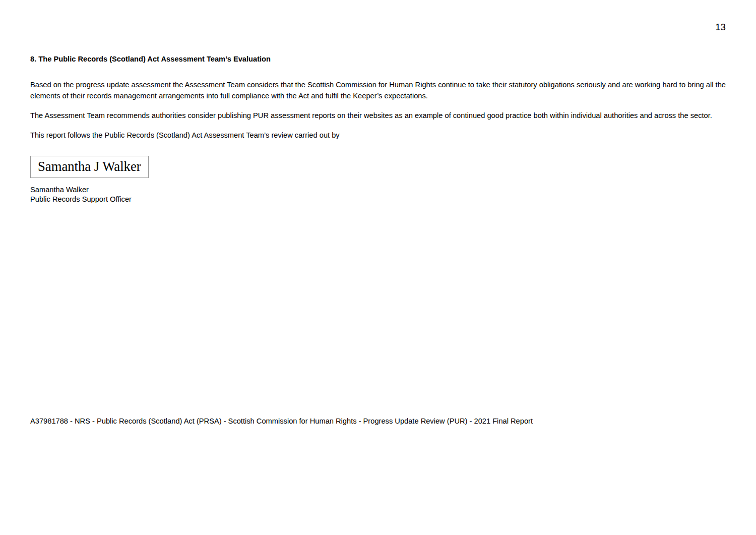13
8. The Public Records (Scotland) Act Assessment Team’s Evaluation
Based on the progress update assessment the Assessment Team considers that the Scottish Commission for Human Rights continue to take their statutory obligations seriously and are working hard to bring all the elements of their records management arrangements into full compliance with the Act and fulfil the Keeper’s expectations.
The Assessment Team recommends authorities consider publishing PUR assessment reports on their websites as an example of continued good practice both within individual authorities and across the sector.
This report follows the Public Records (Scotland) Act Assessment Team’s review carried out by
Samantha J Walker
Samantha Walker
Public Records Support Officer
A37981788 - NRS - Public Records (Scotland) Act (PRSA) - Scottish Commission for Human Rights - Progress Update Review (PUR) - 2021 Final Report